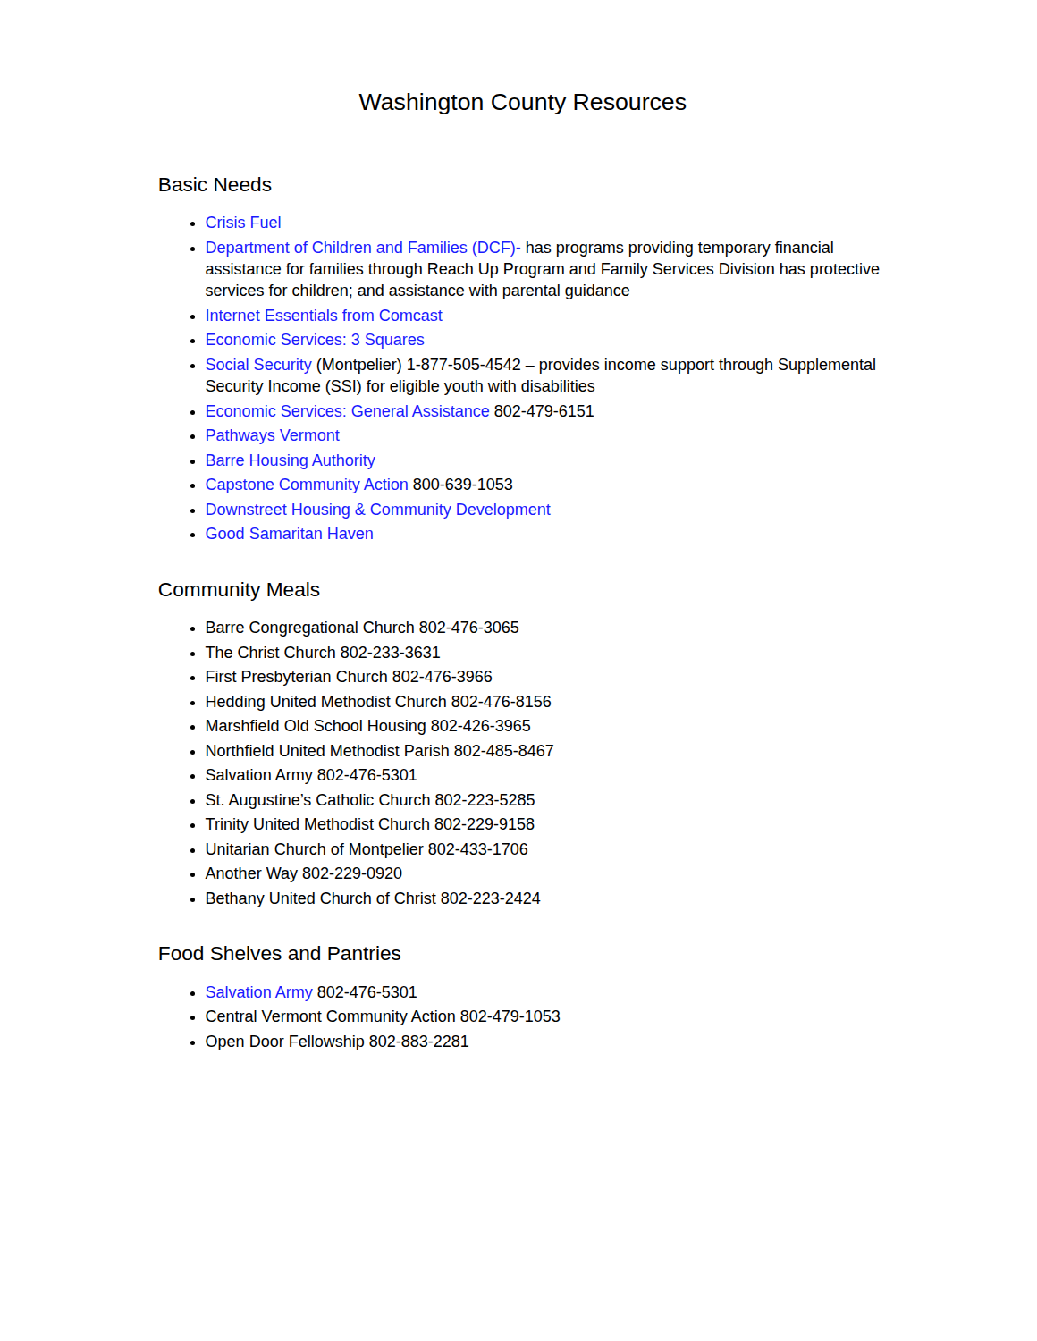Washington County Resources
Basic Needs
Crisis Fuel
Department of Children and Families (DCF)- has programs providing temporary financial assistance for families through Reach Up Program and Family Services Division has protective services for children; and assistance with parental guidance
Internet Essentials from Comcast
Economic Services: 3 Squares
Social Security (Montpelier) 1-877-505-4542 – provides income support through Supplemental Security Income (SSI) for eligible youth with disabilities
Economic Services: General Assistance 802-479-6151
Pathways Vermont
Barre Housing Authority
Capstone Community Action 800-639-1053
Downstreet Housing & Community Development
Good Samaritan Haven
Community Meals
Barre Congregational Church 802-476-3065
The Christ Church 802-233-3631
First Presbyterian Church 802-476-3966
Hedding United Methodist Church 802-476-8156
Marshfield Old School Housing 802-426-3965
Northfield United Methodist Parish 802-485-8467
Salvation Army 802-476-5301
St. Augustine’s Catholic Church 802-223-5285
Trinity United Methodist Church 802-229-9158
Unitarian Church of Montpelier 802-433-1706
Another Way 802-229-0920
Bethany United Church of Christ 802-223-2424
Food Shelves and Pantries
Salvation Army 802-476-5301
Central Vermont Community Action 802-479-1053
Open Door Fellowship 802-883-2281